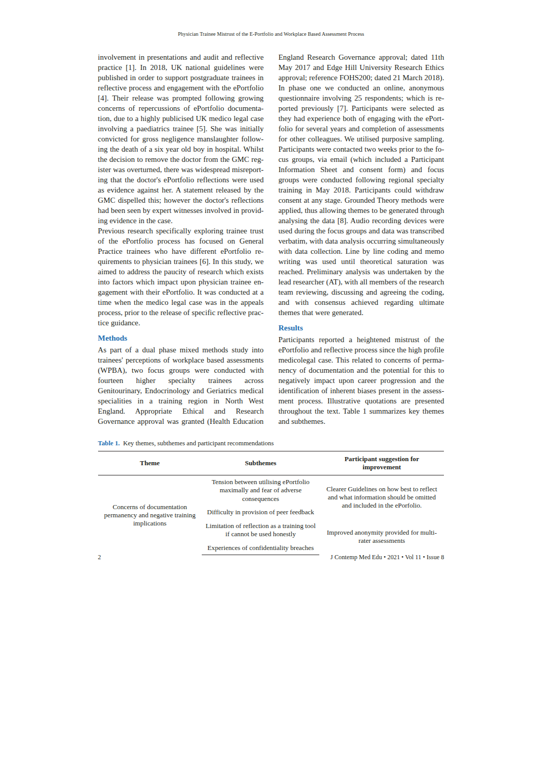Physician Trainee Mistrust of the E-Portfolio and Workplace Based Assessment Process
involvement in presentations and audit and reflective practice [1]. In 2018, UK national guidelines were published in order to support postgraduate trainees in reflective process and engagement with the ePortfolio [4]. Their release was prompted following growing concerns of repercussions of ePortfolio documentation, due to a highly publicised UK medico legal case involving a paediatrics trainee [5]. She was initially convicted for gross negligence manslaughter following the death of a six year old boy in hospital. Whilst the decision to remove the doctor from the GMC register was overturned, there was widespread misreporting that the doctor's ePortfolio reflections were used as evidence against her. A statement released by the GMC dispelled this; however the doctor's reflections had been seen by expert witnesses involved in providing evidence in the case.
Previous research specifically exploring trainee trust of the ePortfolio process has focused on General Practice trainees who have different ePortfolio requirements to physician trainees [6]. In this study, we aimed to address the paucity of research which exists into factors which impact upon physician trainee engagement with their ePortfolio. It was conducted at a time when the medico legal case was in the appeals process, prior to the release of specific reflective practice guidance.
Methods
As part of a dual phase mixed methods study into trainees' perceptions of workplace based assessments (WPBA), two focus groups were conducted with fourteen higher specialty trainees across Genitourinary, Endocrinology and Geriatrics medical specialities in a training region in North West England. Appropriate Ethical and Research Governance approval was granted (Health Education England Research Governance approval; dated 11th May 2017 and Edge Hill University Research Ethics approval; reference FOHS200; dated 21 March 2018). In phase one we conducted an online, anonymous questionnaire involving 25 respondents; which is reported previously [7]. Participants were selected as they had experience both of engaging with the ePortfolio for several years and completion of assessments for other colleagues. We utilised purposive sampling. Participants were contacted two weeks prior to the focus groups, via email (which included a Participant Information Sheet and consent form) and focus groups were conducted following regional specialty training in May 2018. Participants could withdraw consent at any stage. Grounded Theory methods were applied, thus allowing themes to be generated through analysing the data [8]. Audio recording devices were used during the focus groups and data was transcribed verbatim, with data analysis occurring simultaneously with data collection. Line by line coding and memo writing was used until theoretical saturation was reached. Preliminary analysis was undertaken by the lead researcher (AT), with all members of the research team reviewing, discussing and agreeing the coding, and with consensus achieved regarding ultimate themes that were generated.
Results
Participants reported a heightened mistrust of the ePortfolio and reflective process since the high profile medicolegal case. This related to concerns of permanency of documentation and the potential for this to negatively impact upon career progression and the identification of inherent biases present in the assessment process. Illustrative quotations are presented throughout the text. Table 1 summarizes key themes and subthemes.
Table 1. Key themes, subthemes and participant recommendations
| Theme | Subthemes | Participant suggestion for improvement |
| --- | --- | --- |
| Concerns of documentation permanency and negative training implications | Tension between utilising ePortfolio maximally and fear of adverse consequences | Clearer Guidelines on how best to reflect and what information should be omitted and included in the ePorfolio. |
| Difficulty in provision of peer feedback |
| Limitation of reflection as a training tool if cannot be used honestly | Improved anonymity provided for multi-rater assessments |
| Experiences of confidentiality breaches |
2 J Contemp Med Edu • 2021 • Vol 11 • Issue 8